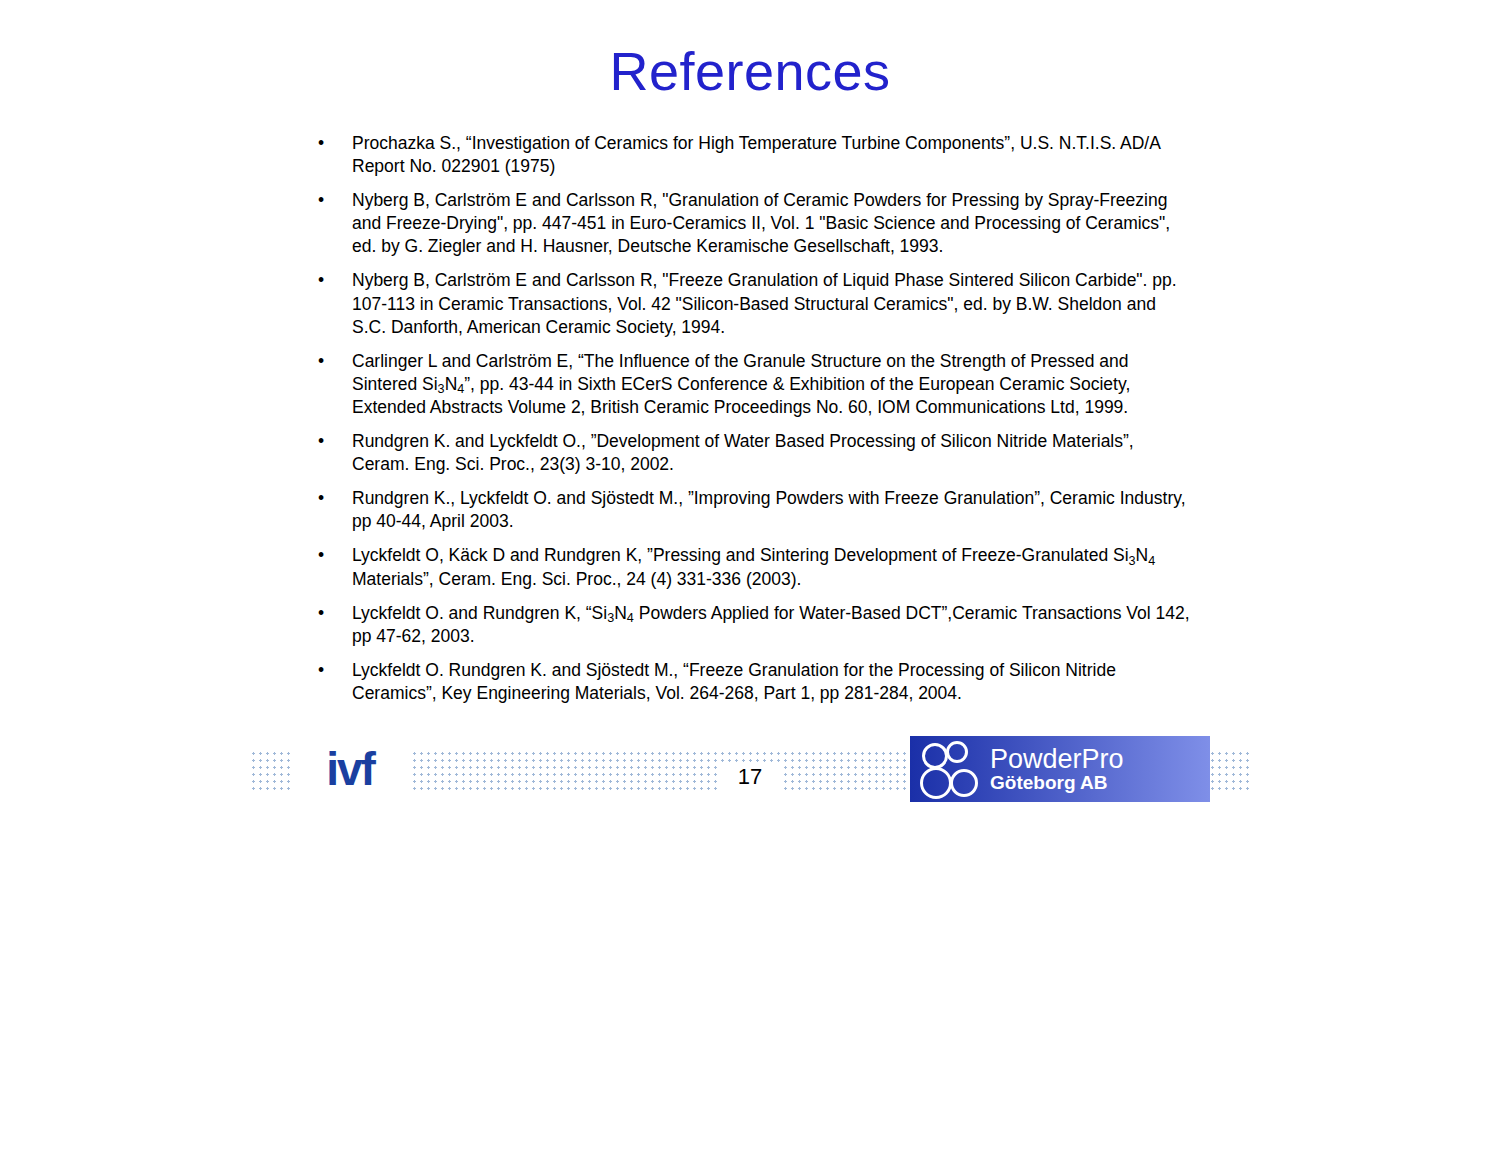References
Prochazka S., “Investigation of Ceramics for High Temperature Turbine Components”, U.S. N.T.I.S. AD/A Report No. 022901 (1975)
Nyberg B, Carlström E and Carlsson R, "Granulation of Ceramic Powders for Pressing by Spray-Freezing and Freeze-Drying", pp. 447-451 in Euro-Ceramics II, Vol. 1 "Basic Science and Processing of Ceramics", ed. by G. Ziegler and H. Hausner, Deutsche Keramische Gesellschaft, 1993.
Nyberg B, Carlström E and Carlsson R, "Freeze Granulation of Liquid Phase Sintered Silicon Carbide". pp. 107-113 in Ceramic Transactions, Vol. 42 "Silicon-Based Structural Ceramics", ed. by B.W. Sheldon and S.C. Danforth, American Ceramic Society, 1994.
Carlinger L and Carlström E, “The Influence of the Granule Structure on the Strength of Pressed and Sintered Si3N4”, pp. 43-44 in Sixth ECerS Conference & Exhibition of the European Ceramic Society, Extended Abstracts Volume 2, British Ceramic Proceedings No. 60, IOM Communications Ltd, 1999.
Rundgren K. and Lyckfeldt O., ”Development of Water Based Processing of Silicon Nitride Materials”, Ceram. Eng. Sci. Proc., 23(3) 3-10, 2002.
Rundgren K., Lyckfeldt O. and Sjöstedt M., ”Improving Powders with Freeze Granulation”, Ceramic Industry, pp 40-44, April 2003.
Lyckfeldt O, Käck D and Rundgren K, ”Pressing and Sintering Development of Freeze-Granulated Si3N4 Materials”, Ceram. Eng. Sci. Proc., 24 (4) 331-336 (2003).
Lyckfeldt O. and Rundgren K, “Si3N4 Powders Applied for Water-Based DCT”,Ceramic Transactions Vol 142, pp 47-62, 2003.
Lyckfeldt O. Rundgren K. and Sjöstedt M., “Freeze Granulation for the Processing of Silicon Nitride Ceramics”, Key Engineering Materials, Vol. 264-268, Part 1, pp 281-284, 2004.
ivf
17
PowderPro
Göteborg AB